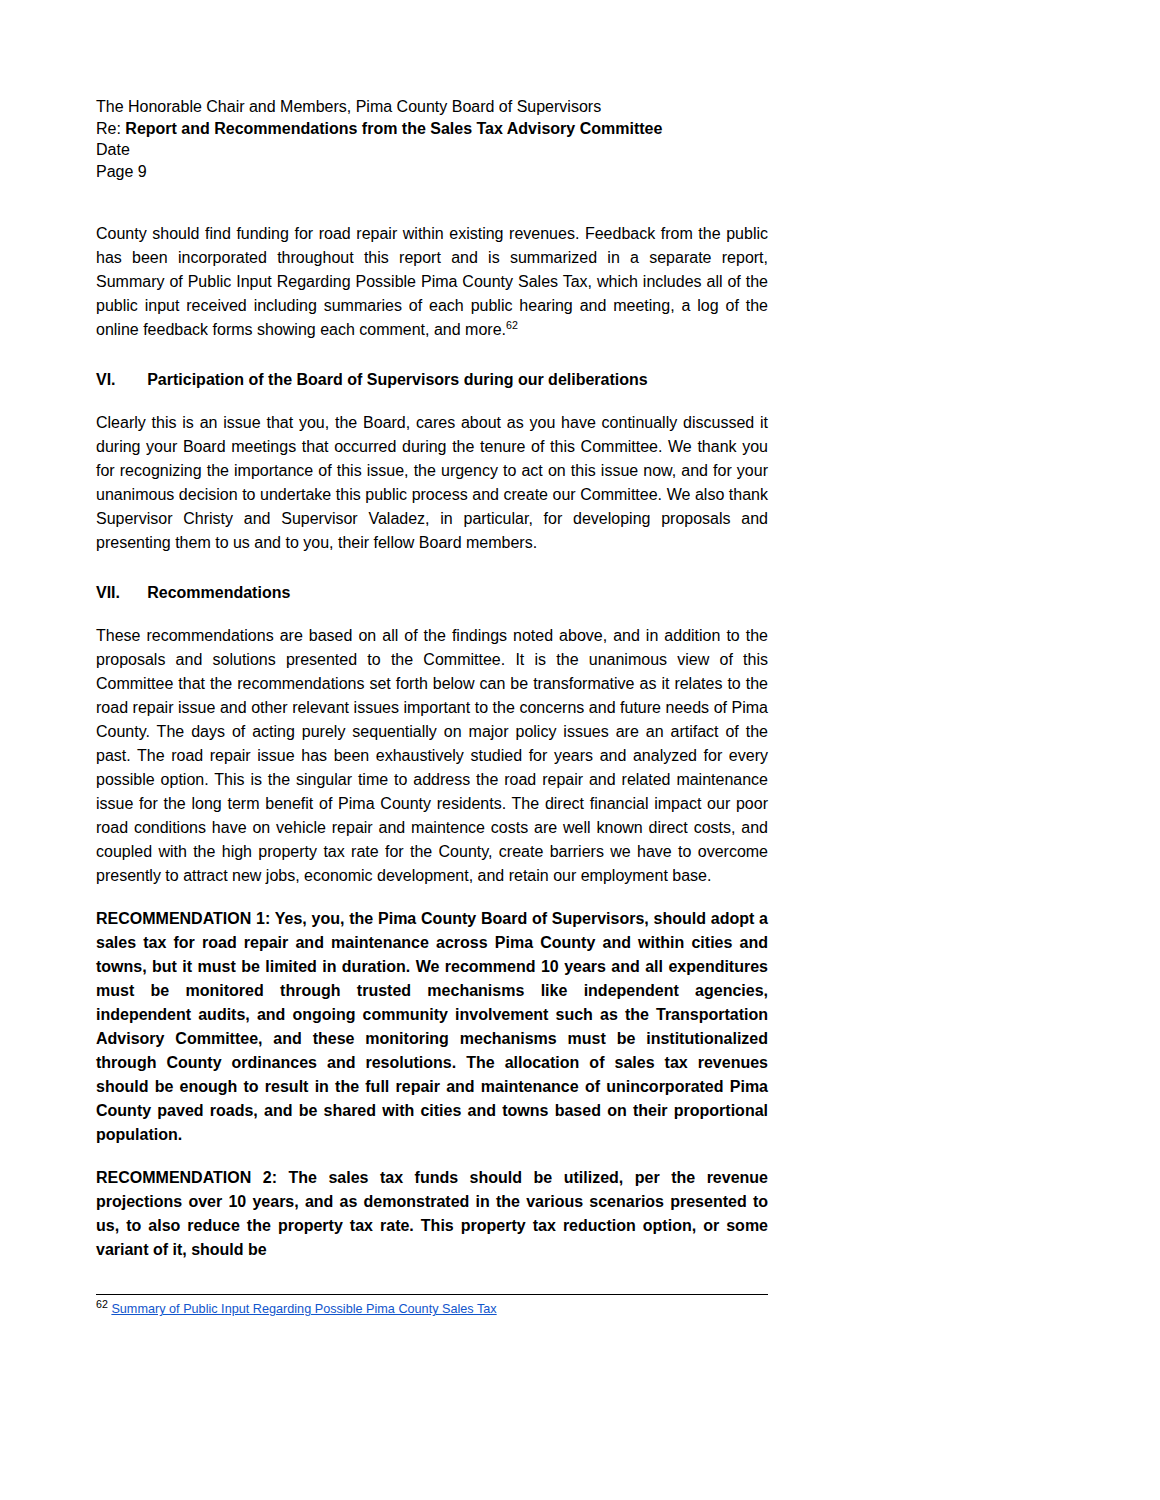The Honorable Chair and Members, Pima County Board of Supervisors
Re: Report and Recommendations from the Sales Tax Advisory Committee
Date
Page 9
County should find funding for road repair within existing revenues. Feedback from the public has been incorporated throughout this report and is summarized in a separate report, Summary of Public Input Regarding Possible Pima County Sales Tax, which includes all of the public input received including summaries of each public hearing and meeting, a log of the online feedback forms showing each comment, and more.62
VI. Participation of the Board of Supervisors during our deliberations
Clearly this is an issue that you, the Board, cares about as you have continually discussed it during your Board meetings that occurred during the tenure of this Committee. We thank you for recognizing the importance of this issue, the urgency to act on this issue now, and for your unanimous decision to undertake this public process and create our Committee. We also thank Supervisor Christy and Supervisor Valadez, in particular, for developing proposals and presenting them to us and to you, their fellow Board members.
VII. Recommendations
These recommendations are based on all of the findings noted above, and in addition to the proposals and solutions presented to the Committee. It is the unanimous view of this Committee that the recommendations set forth below can be transformative as it relates to the road repair issue and other relevant issues important to the concerns and future needs of Pima County. The days of acting purely sequentially on major policy issues are an artifact of the past. The road repair issue has been exhaustively studied for years and analyzed for every possible option. This is the singular time to address the road repair and related maintenance issue for the long term benefit of Pima County residents. The direct financial impact our poor road conditions have on vehicle repair and maintence costs are well known direct costs, and coupled with the high property tax rate for the County, create barriers we have to overcome presently to attract new jobs, economic development, and retain our employment base.
RECOMMENDATION 1: Yes, you, the Pima County Board of Supervisors, should adopt a sales tax for road repair and maintenance across Pima County and within cities and towns, but it must be limited in duration. We recommend 10 years and all expenditures must be monitored through trusted mechanisms like independent agencies, independent audits, and ongoing community involvement such as the Transportation Advisory Committee, and these monitoring mechanisms must be institutionalized through County ordinances and resolutions. The allocation of sales tax revenues should be enough to result in the full repair and maintenance of unincorporated Pima County paved roads, and be shared with cities and towns based on their proportional population.
RECOMMENDATION 2: The sales tax funds should be utilized, per the revenue projections over 10 years, and as demonstrated in the various scenarios presented to us, to also reduce the property tax rate. This property tax reduction option, or some variant of it, should be
62 Summary of Public Input Regarding Possible Pima County Sales Tax